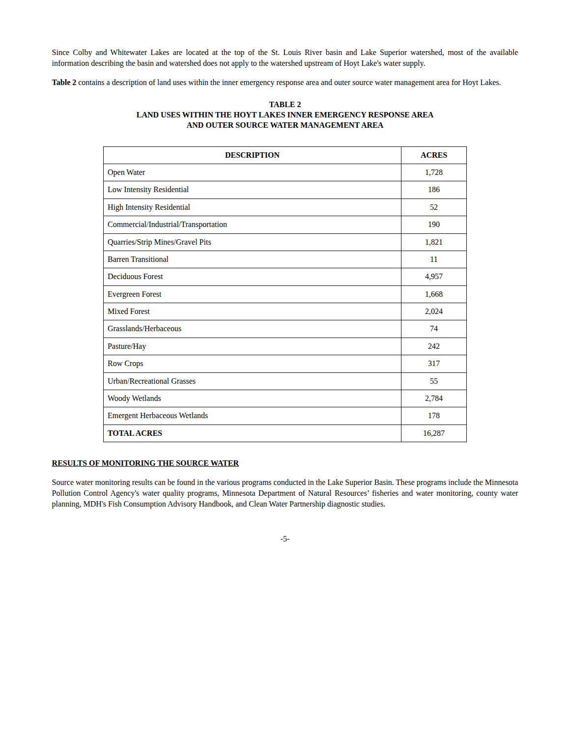Since Colby and Whitewater Lakes are located at the top of the St. Louis River basin and Lake Superior watershed, most of the available information describing the basin and watershed does not apply to the watershed upstream of Hoyt Lake's water supply.
Table 2 contains a description of land uses within the inner emergency response area and outer source water management area for Hoyt Lakes.
TABLE 2
LAND USES WITHIN THE HOYT LAKES INNER EMERGENCY RESPONSE AREA
AND OUTER SOURCE WATER MANAGEMENT AREA
| DESCRIPTION | ACRES |
| --- | --- |
| Open Water | 1,728 |
| Low Intensity Residential | 186 |
| High Intensity Residential | 52 |
| Commercial/Industrial/Transportation | 190 |
| Quarries/Strip Mines/Gravel Pits | 1,821 |
| Barren Transitional | 11 |
| Deciduous Forest | 4,957 |
| Evergreen Forest | 1,668 |
| Mixed Forest | 2,024 |
| Grasslands/Herbaceous | 74 |
| Pasture/Hay | 242 |
| Row Crops | 317 |
| Urban/Recreational Grasses | 55 |
| Woody Wetlands | 2,784 |
| Emergent Herbaceous Wetlands | 178 |
| TOTAL ACRES | 16,287 |
RESULTS OF MONITORING THE SOURCE WATER
Source water monitoring results can be found in the various programs conducted in the Lake Superior Basin. These programs include the Minnesota Pollution Control Agency's water quality programs, Minnesota Department of Natural Resources’ fisheries and water monitoring, county water planning, MDH's Fish Consumption Advisory Handbook, and Clean Water Partnership diagnostic studies.
-5-